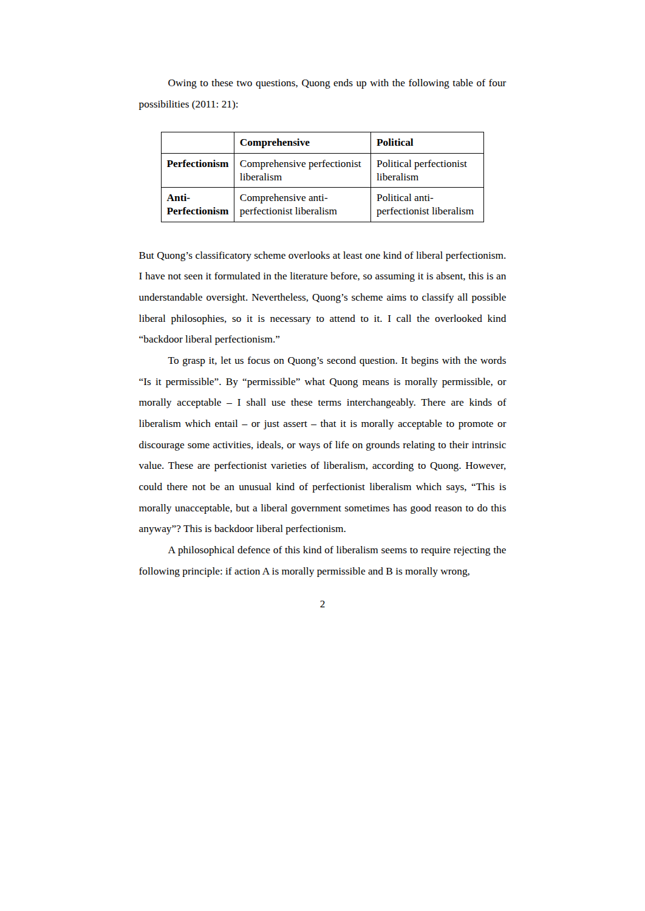Owing to these two questions, Quong ends up with the following table of four possibilities (2011: 21):
| | Comprehensive | Political |
| --- | --- | --- |
| Perfectionism | Comprehensive perfectionist liberalism | Political perfectionist liberalism |
| Anti-Perfectionism | Comprehensive anti-perfectionist liberalism | Political anti-perfectionist liberalism |
But Quong’s classificatory scheme overlooks at least one kind of liberal perfectionism. I have not seen it formulated in the literature before, so assuming it is absent, this is an understandable oversight. Nevertheless, Quong’s scheme aims to classify all possible liberal philosophies, so it is necessary to attend to it. I call the overlooked kind “backdoor liberal perfectionism.”
To grasp it, let us focus on Quong’s second question. It begins with the words “Is it permissible”. By “permissible” what Quong means is morally permissible, or morally acceptable – I shall use these terms interchangeably. There are kinds of liberalism which entail – or just assert – that it is morally acceptable to promote or discourage some activities, ideals, or ways of life on grounds relating to their intrinsic value. These are perfectionist varieties of liberalism, according to Quong. However, could there not be an unusual kind of perfectionist liberalism which says, “This is morally unacceptable, but a liberal government sometimes has good reason to do this anyway”? This is backdoor liberal perfectionism.
A philosophical defence of this kind of liberalism seems to require rejecting the following principle: if action A is morally permissible and B is morally wrong,
2